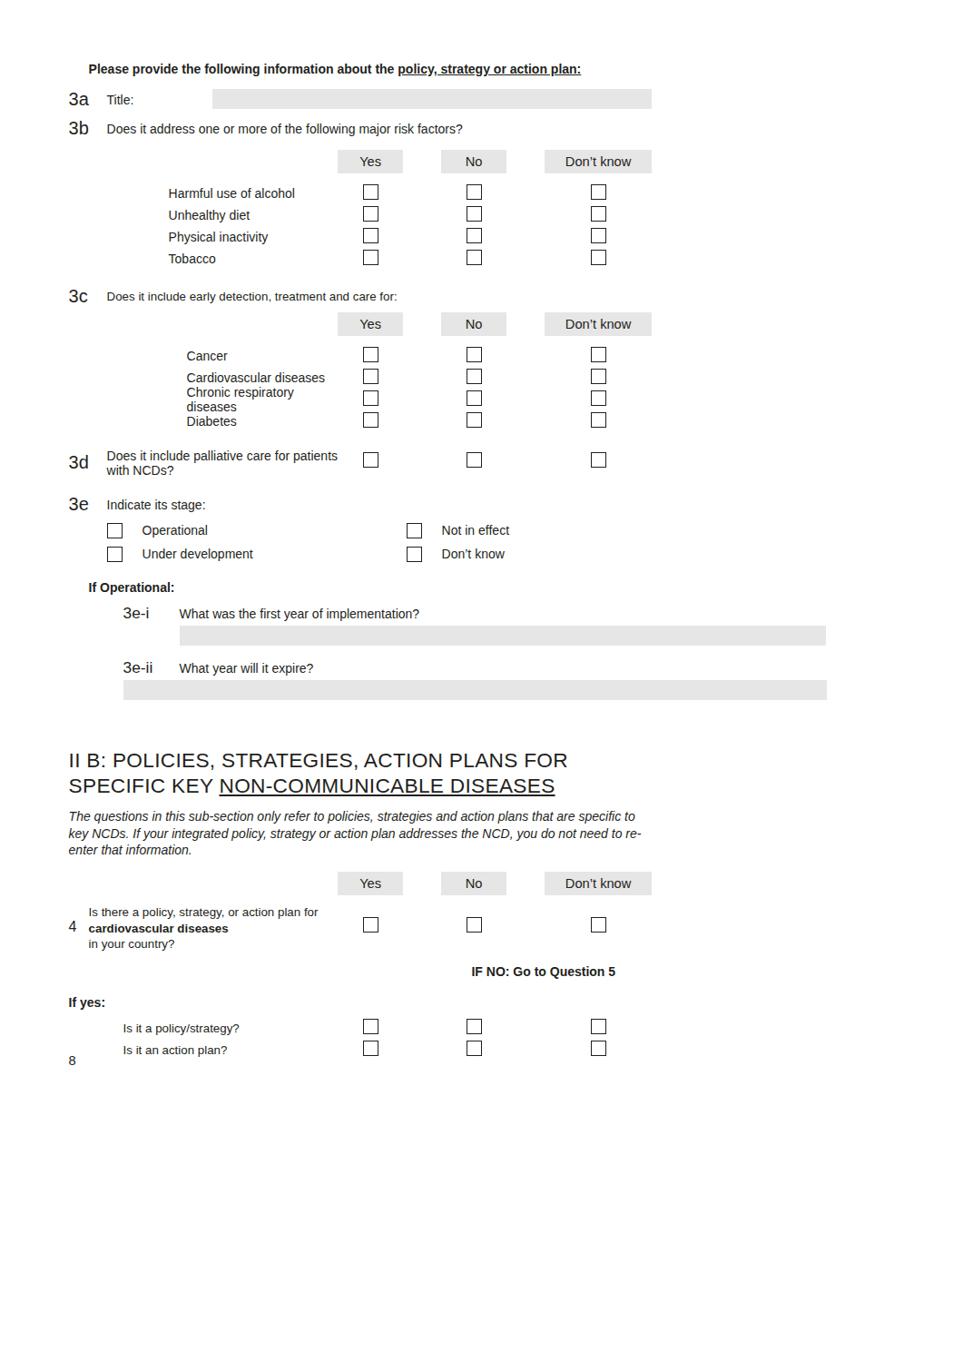Please provide the following information about the policy, strategy or action plan:
3a
Title:
3b
Does it address one or more of the following major risk factors?
Yes No Don’t know
Harmful use of alcohol
Unhealthy diet
Physical inactivity
Tobacco
3c
Does it include early detection, treatment and care for:
Yes No Don’t know
Cancer
Cardiovascular diseases
Chronic respiratory diseases
Diabetes
3d
Does it include palliative care for patients with NCDs?
3e
Indicate its stage:
Operational
Under development
Not in effect
Don’t know
If Operational:
3e-i
What was the first year of implementation?
3e-ii
What year will it expire?
II B: POLICIES, STRATEGIES, ACTION PLANS FOR SPECIFIC KEY NON-COMMUNICABLE DISEASES
The questions in this sub-section only refer to policies, strategies and action plans that are specific to key NCDs. If your integrated policy, strategy or action plan addresses the NCD, you do not need to re-enter that information.
Yes No Don’t know
4
Is there a policy, strategy, or action plan for cardiovascular diseases
in your country?
IF NO: Go to Question 5
If yes:
Is it a policy/strategy?
Is it an action plan?
8